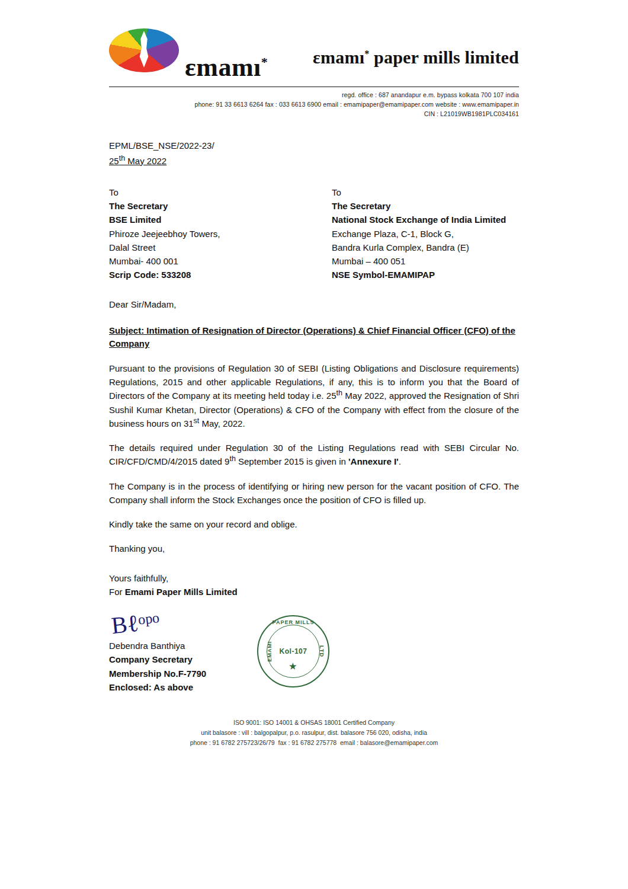εmamı* paper mills limited
εmamı*
regd. office : 687 anandapur e.m. bypass kolkata 700 107 india
phone: 91 33 6613 6264 fax : 033 6613 6900 email : emamipaper@emamipaper.com website : www.emamipaper.in
CIN : L21019WB1981PLC034161
EPML/BSE_NSE/2022-23/
25th May 2022
To
The Secretary
BSE Limited
Phiroze Jeejeebhoy Towers,
Dalal Street
Mumbai- 400 001
Scrip Code: 533208
To
The Secretary
National Stock Exchange of India Limited
Exchange Plaza, C-1, Block G,
Bandra Kurla Complex, Bandra (E)
Mumbai – 400 051
NSE Symbol-EMAMIPAP
Dear Sir/Madam,
Subject: Intimation of Resignation of Director (Operations) & Chief Financial Officer (CFO) of the Company
Pursuant to the provisions of Regulation 30 of SEBI (Listing Obligations and Disclosure requirements) Regulations, 2015 and other applicable Regulations, if any, this is to inform you that the Board of Directors of the Company at its meeting held today i.e. 25th May 2022, approved the Resignation of Shri Sushil Kumar Khetan, Director (Operations) & CFO of the Company with effect from the closure of the business hours on 31st May, 2022.
The details required under Regulation 30 of the Listing Regulations read with SEBI Circular No. CIR/CFD/CMD/4/2015 dated 9th September 2015 is given in 'Annexure I'.
The Company is in the process of identifying or hiring new person for the vacant position of CFO. The Company shall inform the Stock Exchanges once the position of CFO is filled up.
Kindly take the same on your record and oblige.
Thanking you,
Yours faithfully,
For Emami Paper Mills Limited
Bℓᵒᵖᵒ
PAPER MILLS
EMAMI
LTD
Kol-107
★
Debendra Banthiya
Company Secretary
Membership No.F-7790
Enclosed: As above
ISO 9001: ISO 14001 & OHSAS 18001 Certified Company
unit balasore : vill : balgopalpur, p.o. rasulpur, dist. balasore 756 020, odisha, india
phone : 91 6782 275723/26/79 fax : 91 6782 275778 email : balasore@emamipaper.com